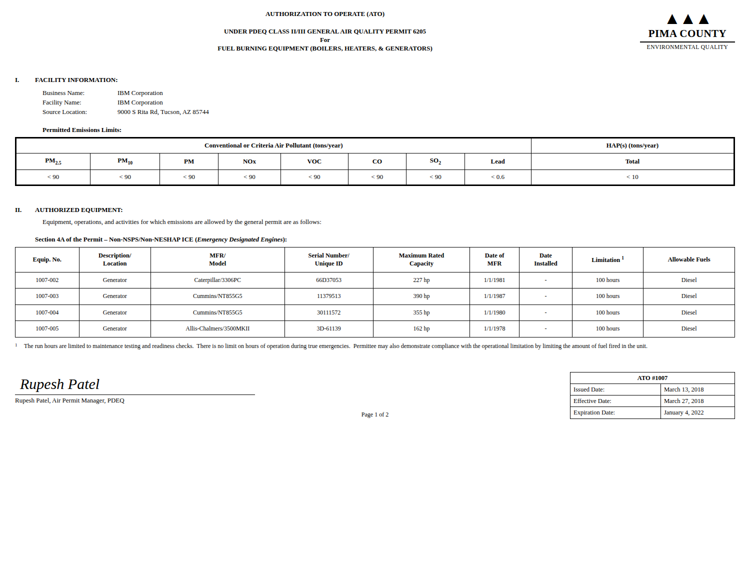Authorization to Operate (ATO)
Under PDEQ Class II/III General Air Quality Permit 6205
For
Fuel Burning Equipment (Boilers, Heaters, & Generators)
▲▲▲
PIMA COUNTY
ENVIRONMENTAL QUALITY
I. Facility Information:
| Business Name: | IBM Corporation |
| Facility Name: | IBM Corporation |
| Source Location: | 9000 S Rita Rd, Tucson, AZ 85744 |
Permitted Emissions Limits:
| Conventional or Criteria Air Pollutant (tons/year) | HAP(s) (tons/year) |
| --- | --- |
| PM 2.5 | PM 10 | PM | NOx | VOC | CO | SO 2 | Lead | Total |
| < 90 | < 90 | < 90 | < 90 | < 90 | < 90 | < 90 | < 0.6 | < 10 |
II. Authorized Equipment:
Equipment, operations, and activities for which emissions are allowed by the general permit are as follows:
Section 4A of the Permit – Non-NSPS/Non-NESHAP ICE (Emergency Designated Engines):
| Equip. No. | Description/ Location | MFR/ Model | Serial Number/ Unique ID | Maximum Rated Capacity | Date of MFR | Date Installed | Limitation 1 | Allowable Fuels |
| --- | --- | --- | --- | --- | --- | --- | --- | --- |
| 1007-002 | Generator | Caterpillar/3306PC | 66D37053 | 227 hp | 1/1/1981 | - | 100 hours | Diesel |
| 1007-003 | Generator | Cummins/NT855G5 | 11379513 | 390 hp | 1/1/1987 | - | 100 hours | Diesel |
| 1007-004 | Generator | Cummins/NT855G5 | 30111572 | 355 hp | 1/1/1980 | - | 100 hours | Diesel |
| 1007-005 | Generator | Allis-Chalmers/3500MKII | 3D-61139 | 162 hp | 1/1/1978 | - | 100 hours | Diesel |
1
The run hours are limited to maintenance testing and readiness checks. There is no limit on hours of operation during true emergencies. Permittee may also demonstrate compliance with the operational limitation by limiting the amount of fuel fired in the unit.
Rupesh Patel
Rupesh Patel, Air Permit Manager, PDEQ
Page 1 of 2
| ATO #1007 |
| --- |
| Issued Date: | March 13, 2018 |
| Effective Date: | March 27, 2018 |
| Expiration Date: | January 4, 2022 |